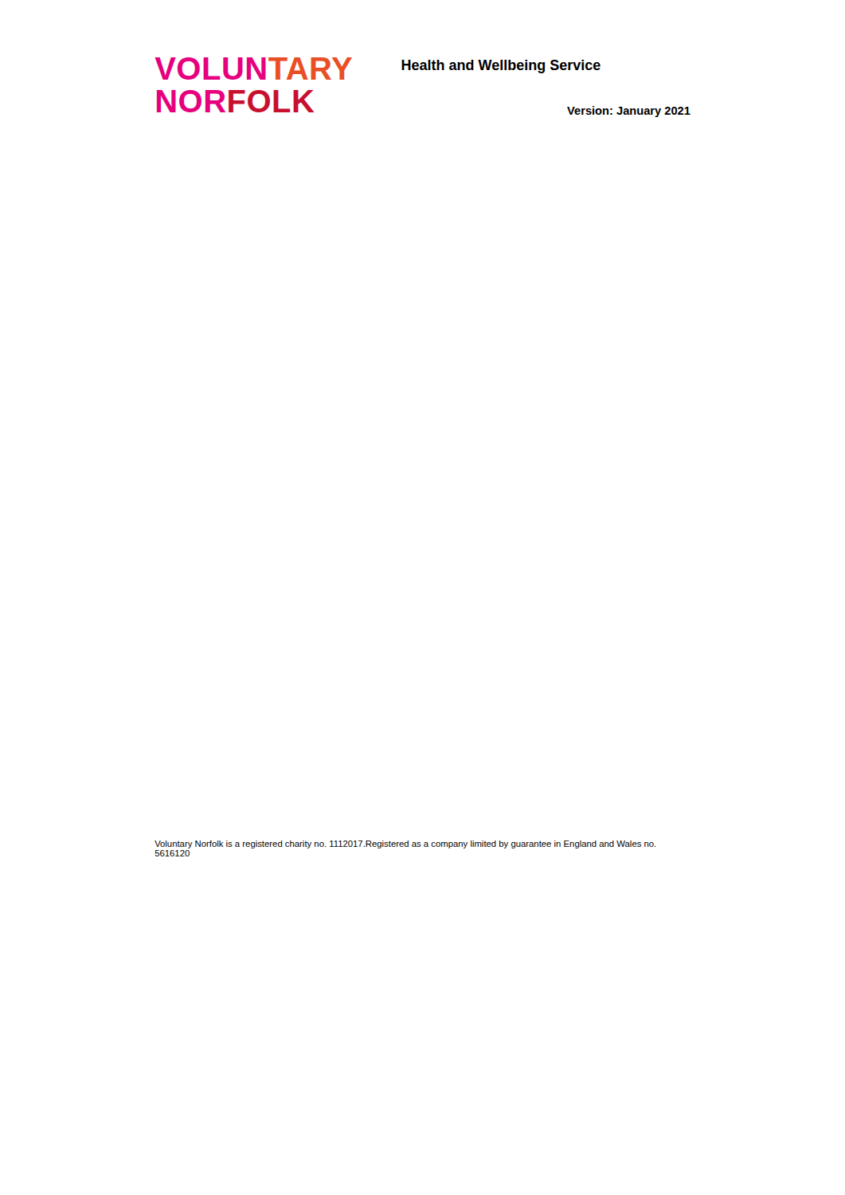VOLUNTARY
NORFOLK
Health and Wellbeing Service
Version: January 2021
Voluntary Norfolk is a registered charity no. 1112017.Registered as a company limited by guarantee in England and Wales no. 5616120